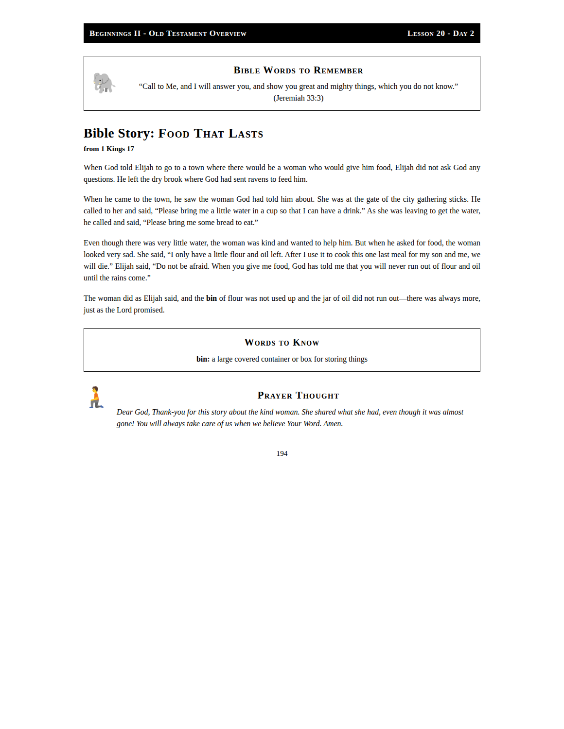Beginnings II - Old Testament Overview Lesson 20 - Day 2
🐘
Bible Words to Remember
“Call to Me, and I will answer you, and show you great and mighty things, which you do not know.” (Jeremiah 33:3)
Bible Story: Food That Lasts
from 1 Kings 17
When God told Elijah to go to a town where there would be a woman who would give him food, Elijah did not ask God any questions. He left the dry brook where God had sent ravens to feed him.
When he came to the town, he saw the woman God had told him about. She was at the gate of the city gathering sticks. He called to her and said, “Please bring me a little water in a cup so that I can have a drink.” As she was leaving to get the water, he called and said, “Please bring me some bread to eat.”
Even though there was very little water, the woman was kind and wanted to help him. But when he asked for food, the woman looked very sad. She said, “I only have a little flour and oil left. After I use it to cook this one last meal for my son and me, we will die.” Elijah said, “Do not be afraid. When you give me food, God has told me that you will never run out of flour and oil until the rains come.”
The woman did as Elijah said, and the bin of flour was not used up and the jar of oil did not run out—there was always more, just as the Lord promised.
Words to Know
bin: a large covered container or box for storing things
🧎
Prayer Thought
Dear God, Thank-you for this story about the kind woman. She shared what she had, even though it was almost gone! You will always take care of us when we believe Your Word. Amen.
194